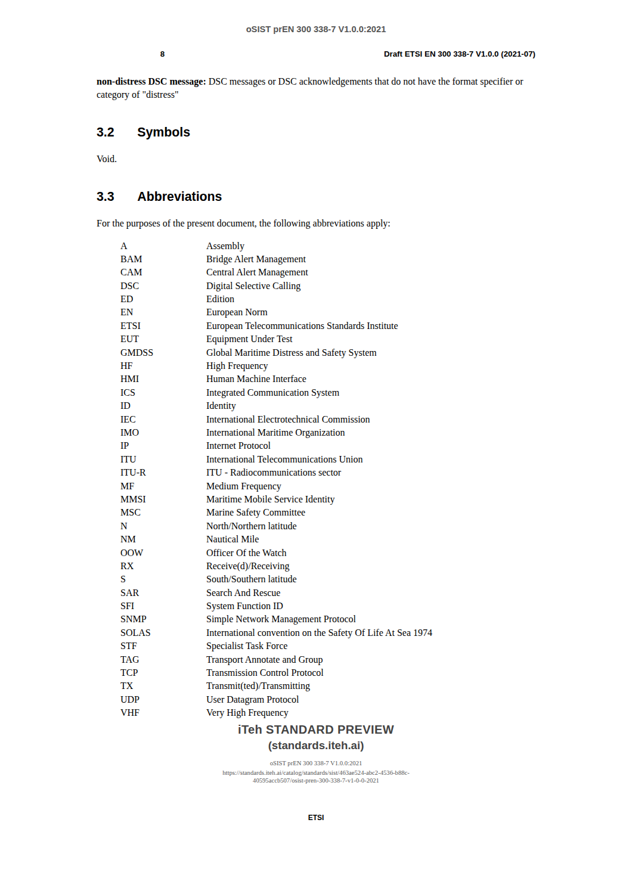oSIST prEN 300 338-7 V1.0.0:2021
8 Draft ETSI EN 300 338-7 V1.0.0 (2021-07)
non-distress DSC message: DSC messages or DSC acknowledgements that do not have the format specifier or category of "distress"
3.2 Symbols
Void.
3.3 Abbreviations
For the purposes of the present document, the following abbreviations apply:
A
Assembly
BAM
Bridge Alert Management
CAM
Central Alert Management
DSC
Digital Selective Calling
ED
Edition
EN
European Norm
ETSI
European Telecommunications Standards Institute
EUT
Equipment Under Test
GMDSS
Global Maritime Distress and Safety System
HF
High Frequency
HMI
Human Machine Interface
ICS
Integrated Communication System
ID
Identity
IEC
International Electrotechnical Commission
IMO
International Maritime Organization
IP
Internet Protocol
ITU
International Telecommunications Union
ITU-R
ITU - Radiocommunications sector
MF
Medium Frequency
MMSI
Maritime Mobile Service Identity
MSC
Marine Safety Committee
N
North/Northern latitude
NM
Nautical Mile
OOW
Officer Of the Watch
RX
Receive(d)/Receiving
S
South/Southern latitude
SAR
Search And Rescue
SFI
System Function ID
SNMP
Simple Network Management Protocol
SOLAS
International convention on the Safety Of Life At Sea 1974
STF
Specialist Task Force
TAG
Transport Annotate and Group
TCP
Transmission Control Protocol
TX
Transmit(ted)/Transmitting
UDP
User Datagram Protocol
VHF
Very High Frequency
iTeh STANDARD PREVIEW
(standards.iteh.ai)
oSIST prEN 300 338-7 V1.0.0:2021
https://standards.iteh.ai/catalog/standards/sist/463ae524-abc2-4536-b88c-
40595accb507/osist-pren-300-338-7-v1-0-0-2021
ETSI